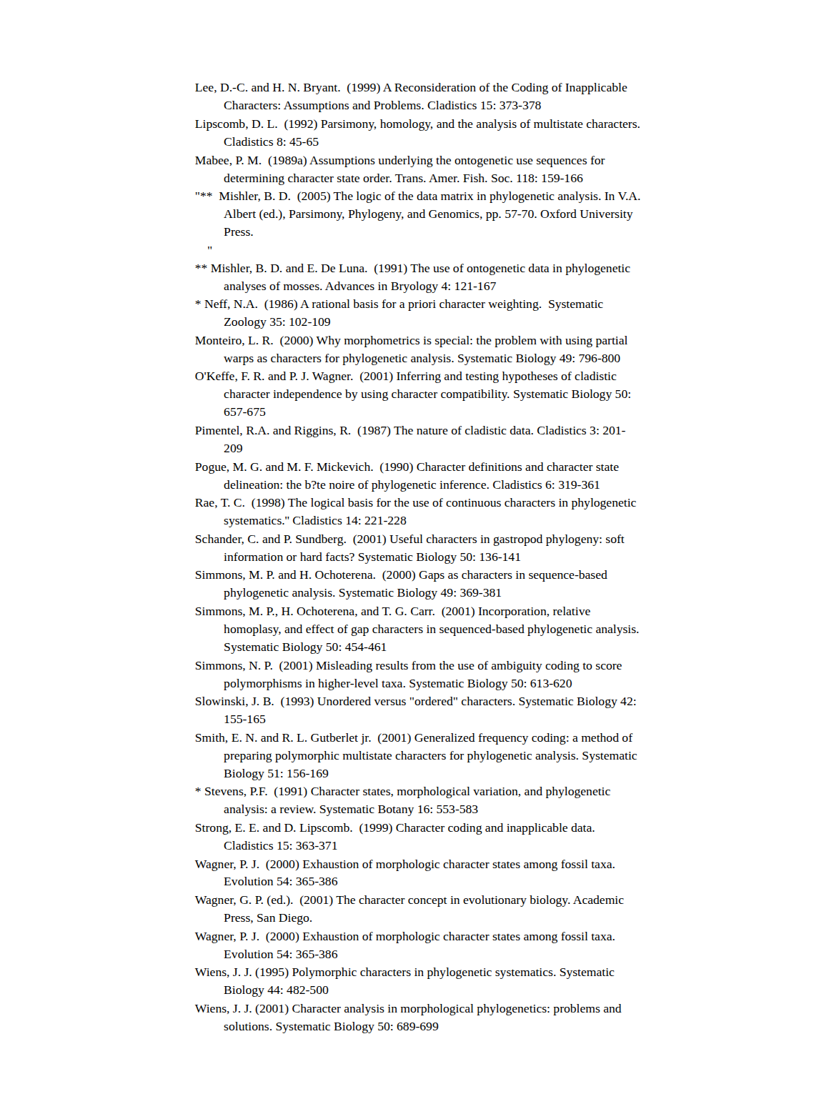Lee, D.-C. and H. N. Bryant. (1999) A Reconsideration of the Coding of Inapplicable Characters: Assumptions and Problems. Cladistics 15: 373-378
Lipscomb, D. L. (1992) Parsimony, homology, and the analysis of multistate characters. Cladistics 8: 45-65
Mabee, P. M. (1989a) Assumptions underlying the ontogenetic use sequences for determining character state order. Trans. Amer. Fish. Soc. 118: 159-166
"** Mishler, B. D. (2005) The logic of the data matrix in phylogenetic analysis. In V.A. Albert (ed.), Parsimony, Phylogeny, and Genomics, pp. 57-70. Oxford University Press.
"
** Mishler, B. D. and E. De Luna. (1991) The use of ontogenetic data in phylogenetic analyses of mosses. Advances in Bryology 4: 121-167
* Neff, N.A. (1986) A rational basis for a priori character weighting. Systematic Zoology 35: 102-109
Monteiro, L. R. (2000) Why morphometrics is special: the problem with using partial warps as characters for phylogenetic analysis. Systematic Biology 49: 796-800
O'Keffe, F. R. and P. J. Wagner. (2001) Inferring and testing hypotheses of cladistic character independence by using character compatibility. Systematic Biology 50: 657-675
Pimentel, R.A. and Riggins, R. (1987) The nature of cladistic data. Cladistics 3: 201-209
Pogue, M. G. and M. F. Mickevich. (1990) Character definitions and character state delineation: the b?te noire of phylogenetic inference. Cladistics 6: 319-361
Rae, T. C. (1998) The logical basis for the use of continuous characters in phylogenetic systematics.'' Cladistics 14: 221-228
Schander, C. and P. Sundberg. (2001) Useful characters in gastropod phylogeny: soft information or hard facts? Systematic Biology 50: 136-141
Simmons, M. P. and H. Ochoterena. (2000) Gaps as characters in sequence-based phylogenetic analysis. Systematic Biology 49: 369-381
Simmons, M. P., H. Ochoterena, and T. G. Carr. (2001) Incorporation, relative homoplasy, and effect of gap characters in sequenced-based phylogenetic analysis. Systematic Biology 50: 454-461
Simmons, N. P. (2001) Misleading results from the use of ambiguity coding to score polymorphisms in higher-level taxa. Systematic Biology 50: 613-620
Slowinski, J. B. (1993) Unordered versus "ordered" characters. Systematic Biology 42: 155-165
Smith, E. N. and R. L. Gutberlet jr. (2001) Generalized frequency coding: a method of preparing polymorphic multistate characters for phylogenetic analysis. Systematic Biology 51: 156-169
* Stevens, P.F. (1991) Character states, morphological variation, and phylogenetic analysis: a review. Systematic Botany 16: 553-583
Strong, E. E. and D. Lipscomb. (1999) Character coding and inapplicable data. Cladistics 15: 363-371
Wagner, P. J. (2000) Exhaustion of morphologic character states among fossil taxa. Evolution 54: 365-386
Wagner, G. P. (ed.). (2001) The character concept in evolutionary biology. Academic Press, San Diego.
Wagner, P. J. (2000) Exhaustion of morphologic character states among fossil taxa. Evolution 54: 365-386
Wiens, J. J. (1995) Polymorphic characters in phylogenetic systematics. Systematic Biology 44: 482-500
Wiens, J. J. (2001) Character analysis in morphological phylogenetics: problems and solutions. Systematic Biology 50: 689-699